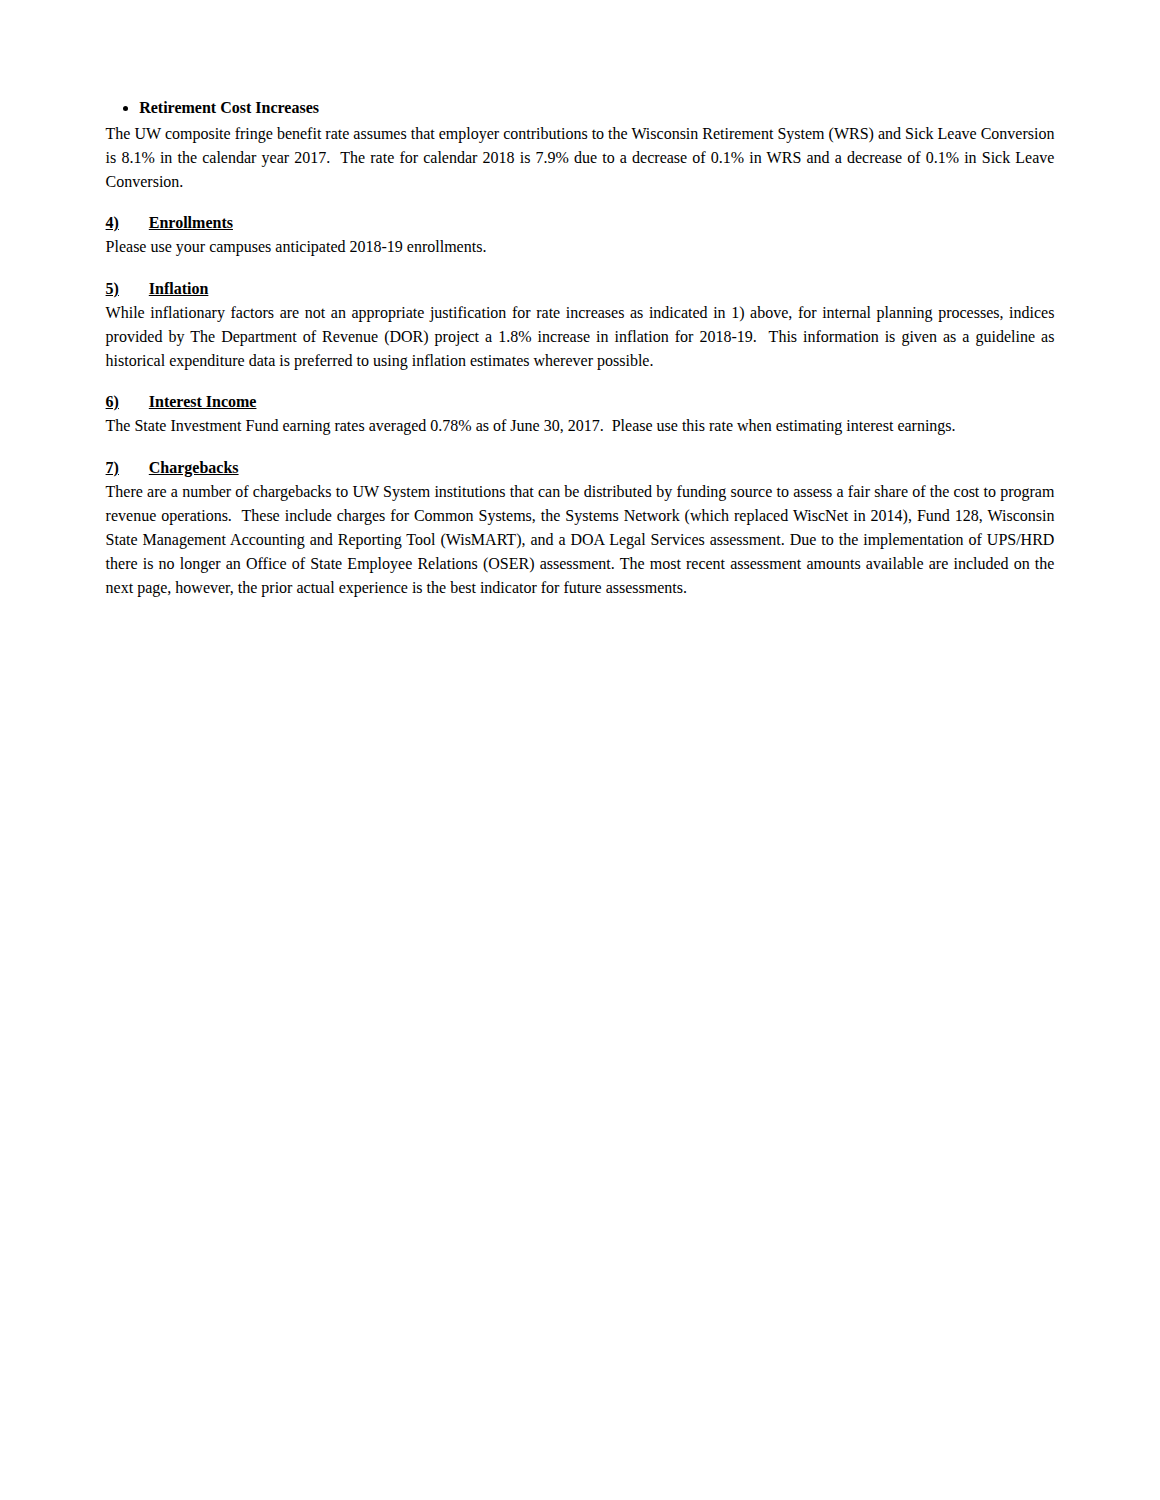Retirement Cost Increases
The UW composite fringe benefit rate assumes that employer contributions to the Wisconsin Retirement System (WRS) and Sick Leave Conversion is 8.1% in the calendar year 2017. The rate for calendar 2018 is 7.9% due to a decrease of 0.1% in WRS and a decrease of 0.1% in Sick Leave Conversion.
4) Enrollments
Please use your campuses anticipated 2018-19 enrollments.
5) Inflation
While inflationary factors are not an appropriate justification for rate increases as indicated in 1) above, for internal planning processes, indices provided by The Department of Revenue (DOR) project a 1.8% increase in inflation for 2018-19. This information is given as a guideline as historical expenditure data is preferred to using inflation estimates wherever possible.
6) Interest Income
The State Investment Fund earning rates averaged 0.78% as of June 30, 2017. Please use this rate when estimating interest earnings.
7) Chargebacks
There are a number of chargebacks to UW System institutions that can be distributed by funding source to assess a fair share of the cost to program revenue operations. These include charges for Common Systems, the Systems Network (which replaced WiscNet in 2014), Fund 128, Wisconsin State Management Accounting and Reporting Tool (WisMART), and a DOA Legal Services assessment. Due to the implementation of UPS/HRD there is no longer an Office of State Employee Relations (OSER) assessment. The most recent assessment amounts available are included on the next page, however, the prior actual experience is the best indicator for future assessments.